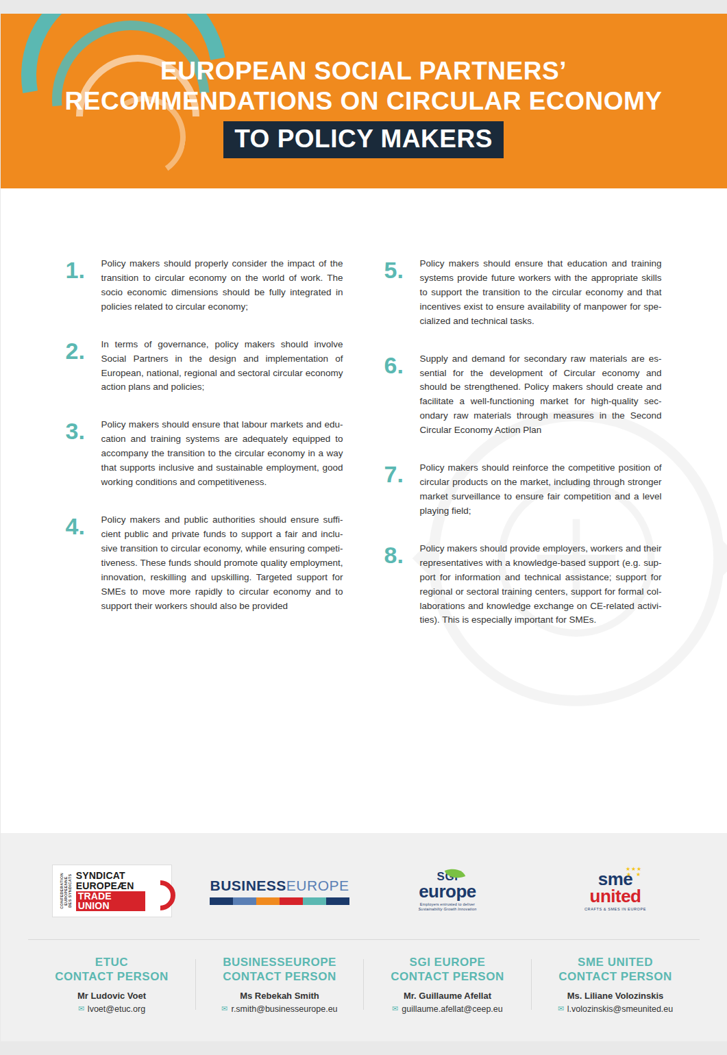European Social Partners’ Recommendations on Circular Economy to Policy Makers
1
Policy makers should properly consider the impact of the transition to circular economy on the world of work. The socio economic dimensions should be fully integrated in policies related to circular economy;
2
In terms of governance, policy makers should involve Social Partners in the design and implementation of European, national, regional and sectoral circular economy action plans and policies;
3
Policy makers should ensure that labour markets and education and training systems are adequately equipped to accompany the transition to the circular economy in a way that supports inclusive and sustainable employment, good working conditions and competitiveness.
4
Policy makers and public authorities should ensure sufficient public and private funds to support a fair and inclusive transition to circular economy, while ensuring competitiveness. These funds should promote quality employment, innovation, reskilling and upskilling. Targeted support for SMEs to move more rapidly to circular economy and to support their workers should also be provided
5
Policy makers should ensure that education and training systems provide future workers with the appropriate skills to support the transition to the circular economy and that incentives exist to ensure availability of manpower for specialized and technical tasks.
6
Supply and demand for secondary raw materials are essential for the development of Circular economy and should be strengthened. Policy makers should create and facilitate a well-functioning market for high-quality secondary raw materials through measures in the Second Circular Economy Action Plan
7
Policy makers should reinforce the competitive position of circular products on the market, including through stronger market surveillance to ensure fair competition and a level playing field;
8
Policy makers should provide employers, workers and their representatives with a knowledge-based support (e.g. support for information and technical assistance; support for regional or sectoral training centers, support for formal collaborations and knowledge exchange on CE-related activities). This is especially important for SMEs.
CONFEDERATION
EUROPEENNE
DES SYNDICATS
SYNDICAT
EUROPEÆN
TRADE UNION
BUSINESSEUROPE
SGI
europe
Employers entrusted to deliver
Sustainability Growth Innovation
★★★
★ ★
sme
united
CRAFTS & SMES IN EUROPE
ETUC
Contact Person
Mr Ludovic Voet
✉lvoet@etuc.org
BusinessEurope
Contact Person
Ms Rebekah Smith
✉r.smith@businesseurope.eu
SGI Europe
Contact Person
Mr. Guillaume Afellat
✉guillaume.afellat@ceep.eu
SME United
Contact Person
Ms. Liliane Volozinskis
✉l.volozinskis@smeunited.eu